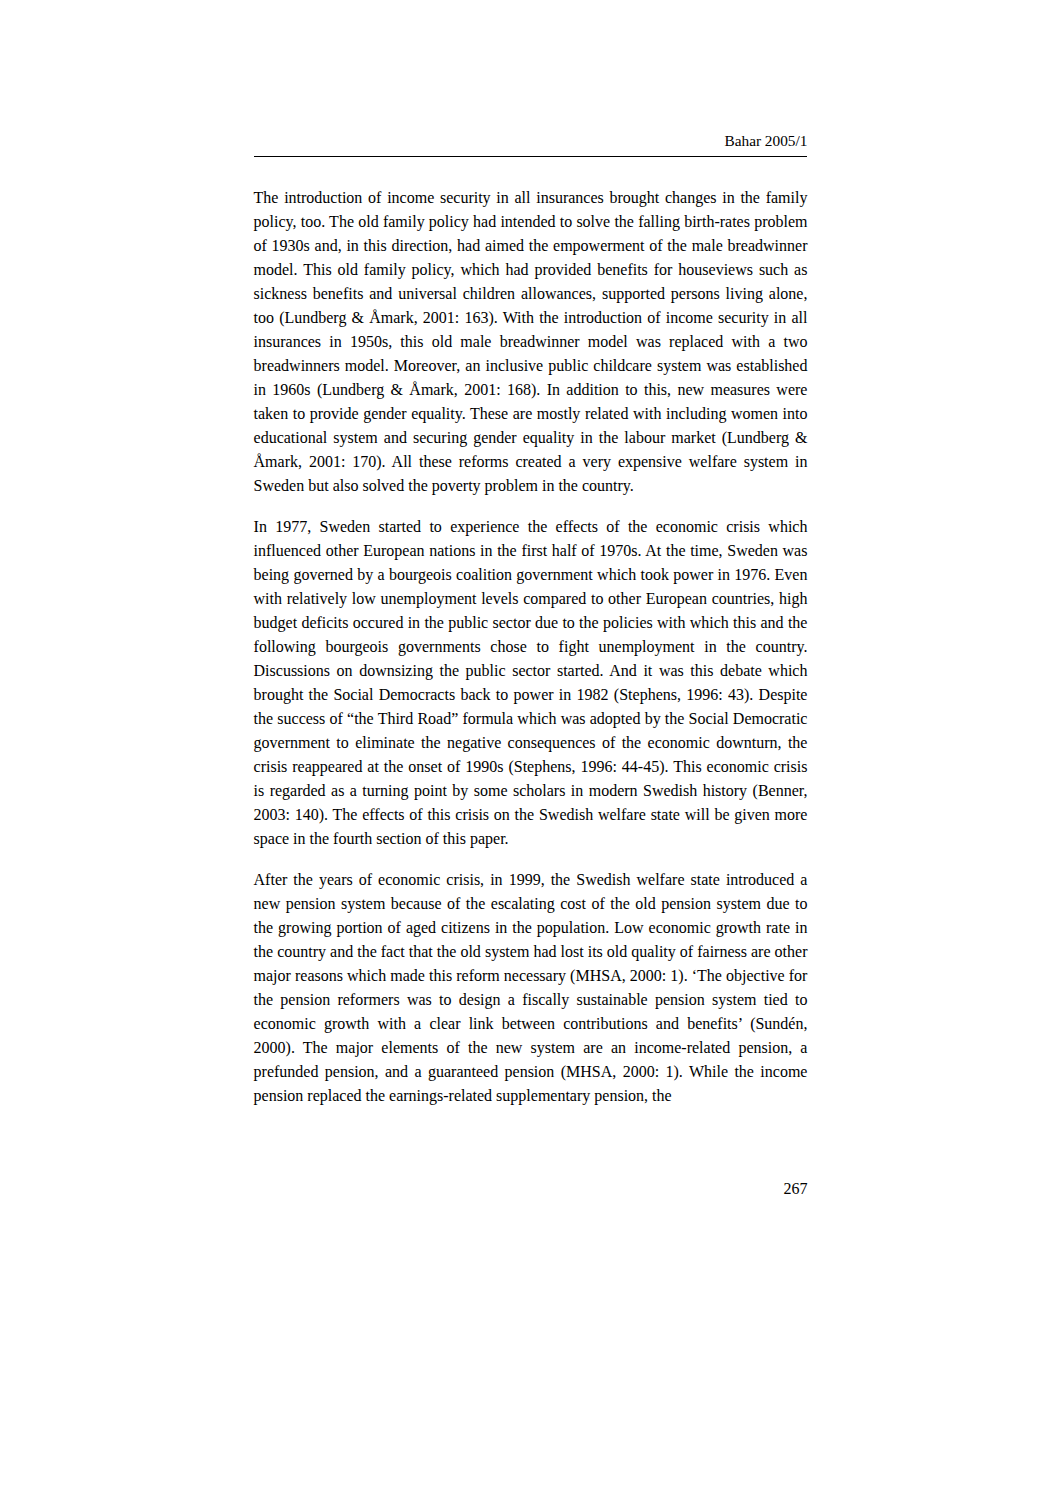Bahar 2005/1
The introduction of income security in all insurances brought changes in the family policy, too. The old family policy had intended to solve the falling birth-rates problem of 1930s and, in this direction, had aimed the empowerment of the male breadwinner model. This old family policy, which had provided benefits for houseviews such as sickness benefits and universal children allowances, supported persons living alone, too (Lundberg & Åmark, 2001: 163). With the introduction of income security in all insurances in 1950s, this old male breadwinner model was replaced with a two breadwinners model. Moreover, an inclusive public childcare system was established in 1960s (Lundberg & Åmark, 2001: 168). In addition to this, new measures were taken to provide gender equality. These are mostly related with including women into educational system and securing gender equality in the labour market (Lundberg & Åmark, 2001: 170). All these reforms created a very expensive welfare system in Sweden but also solved the poverty problem in the country.
In 1977, Sweden started to experience the effects of the economic crisis which influenced other European nations in the first half of 1970s. At the time, Sweden was being governed by a bourgeois coalition government which took power in 1976. Even with relatively low unemployment levels compared to other European countries, high budget deficits occured in the public sector due to the policies with which this and the following bourgeois governments chose to fight unemployment in the country. Discussions on downsizing the public sector started. And it was this debate which brought the Social Democracts back to power in 1982 (Stephens, 1996: 43). Despite the success of “the Third Road” formula which was adopted by the Social Democratic government to eliminate the negative consequences of the economic downturn, the crisis reappeared at the onset of 1990s (Stephens, 1996: 44-45). This economic crisis is regarded as a turning point by some scholars in modern Swedish history (Benner, 2003: 140). The effects of this crisis on the Swedish welfare state will be given more space in the fourth section of this paper.
After the years of economic crisis, in 1999, the Swedish welfare state introduced a new pension system because of the escalating cost of the old pension system due to the growing portion of aged citizens in the population. Low economic growth rate in the country and the fact that the old system had lost its old quality of fairness are other major reasons which made this reform necessary (MHSA, 2000: 1). ‘The objective for the pension reformers was to design a fiscally sustainable pension system tied to economic growth with a clear link between contributions and benefits’ (Sundén, 2000). The major elements of the new system are an income-related pension, a prefunded pension, and a guaranteed pension (MHSA, 2000: 1). While the income pension replaced the earnings-related supplementary pension, the
267